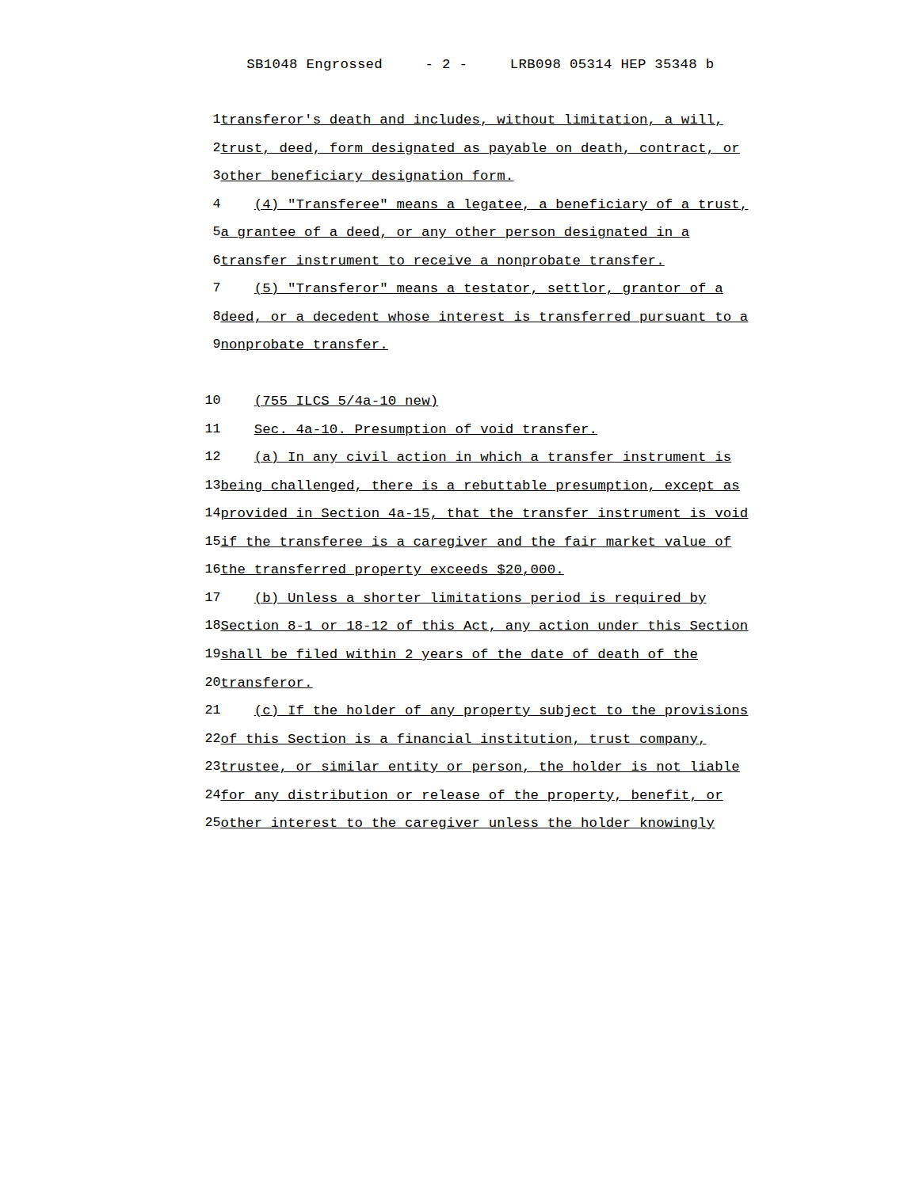SB1048 Engrossed - 2 - LRB098 05314 HEP 35348 b
| 1 | transferor's death and includes, without limitation, a will, |
| 2 | trust, deed, form designated as payable on death, contract, or |
| 3 | other beneficiary designation form. |
| 4 | (4) "Transferee" means a legatee, a beneficiary of a trust, |
| 5 | a grantee of a deed, or any other person designated in a |
| 6 | transfer instrument to receive a nonprobate transfer. |
| 7 | (5) "Transferor" means a testator, settlor, grantor of a |
| 8 | deed, or a decedent whose interest is transferred pursuant to a |
| 9 | nonprobate transfer. |
| 10 | (755 ILCS 5/4a-10 new) |
| 11 | Sec. 4a-10. Presumption of void transfer. |
| 12 | (a) In any civil action in which a transfer instrument is |
| 13 | being challenged, there is a rebuttable presumption, except as |
| 14 | provided in Section 4a-15, that the transfer instrument is void |
| 15 | if the transferee is a caregiver and the fair market value of |
| 16 | the transferred property exceeds $20,000. |
| 17 | (b) Unless a shorter limitations period is required by |
| 18 | Section 8-1 or 18-12 of this Act, any action under this Section |
| 19 | shall be filed within 2 years of the date of death of the |
| 20 | transferor. |
| 21 | (c) If the holder of any property subject to the provisions |
| 22 | of this Section is a financial institution, trust company, |
| 23 | trustee, or similar entity or person, the holder is not liable |
| 24 | for any distribution or release of the property, benefit, or |
| 25 | other interest to the caregiver unless the holder knowingly |